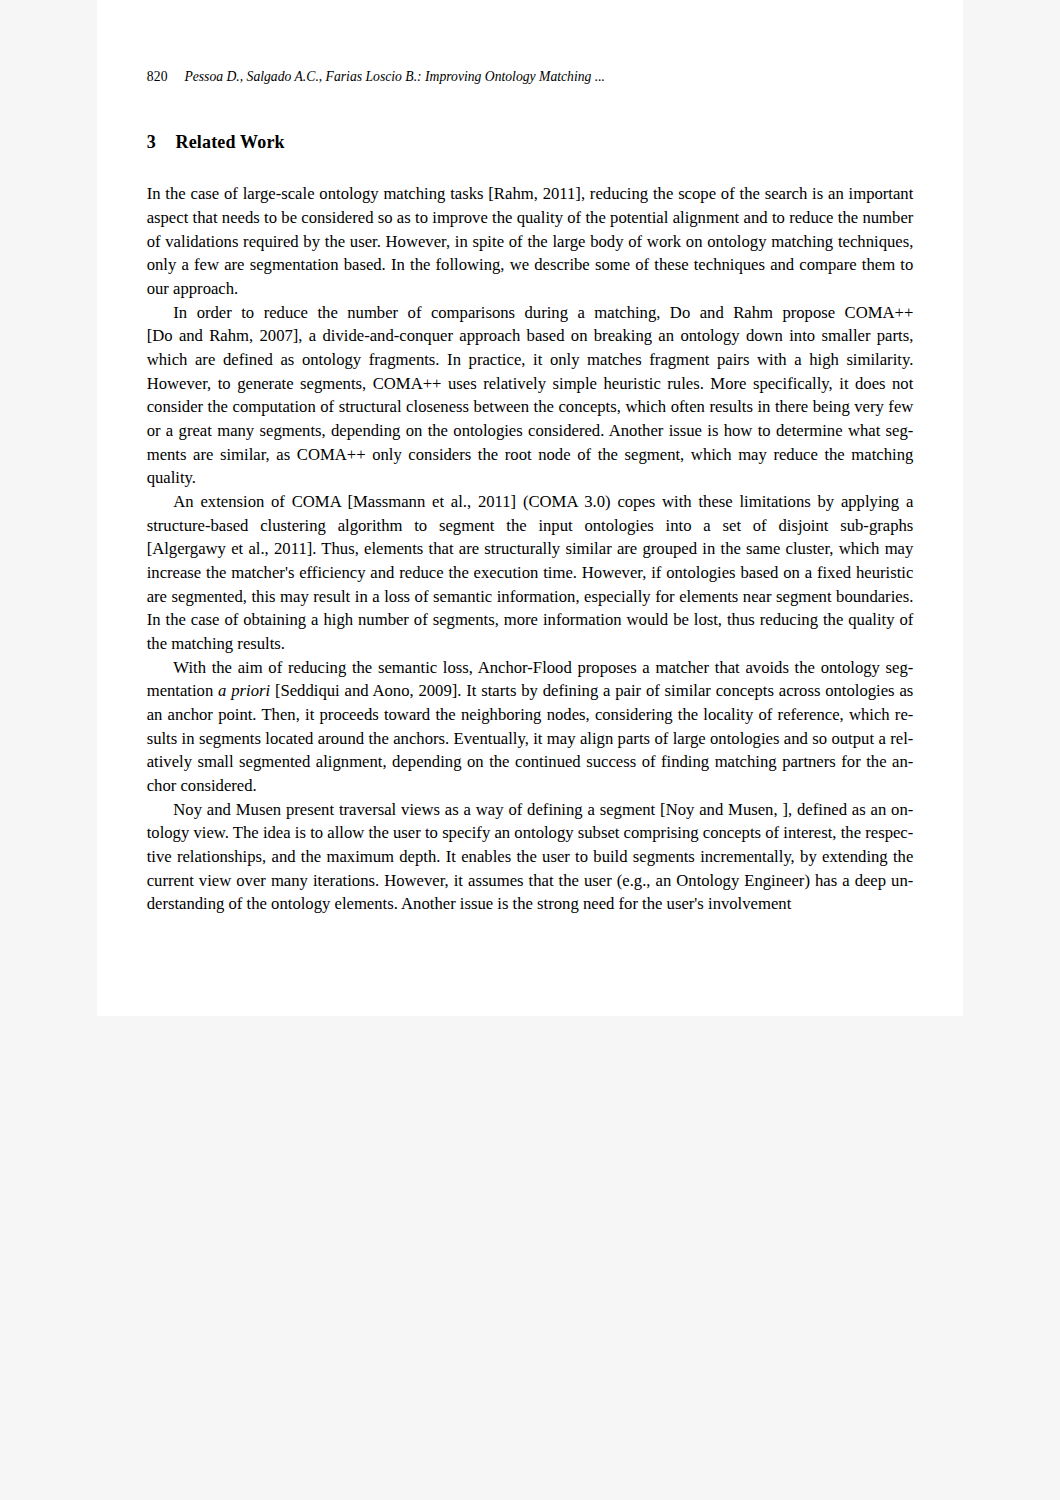820 Pessoa D., Salgado A.C., Farias Loscio B.: Improving Ontology Matching ...
3 Related Work
In the case of large-scale ontology matching tasks [Rahm, 2011], reducing the scope of the search is an important aspect that needs to be considered so as to improve the quality of the potential alignment and to reduce the number of validations required by the user. However, in spite of the large body of work on ontology matching techniques, only a few are segmentation based. In the following, we describe some of these techniques and compare them to our approach.
In order to reduce the number of comparisons during a matching, Do and Rahm propose COMA++ [Do and Rahm, 2007], a divide-and-conquer approach based on breaking an ontology down into smaller parts, which are defined as ontology fragments. In practice, it only matches fragment pairs with a high similarity. However, to generate segments, COMA++ uses relatively simple heuristic rules. More specifically, it does not consider the computation of structural closeness between the concepts, which often results in there being very few or a great many segments, depending on the ontologies considered. Another issue is how to determine what segments are similar, as COMA++ only considers the root node of the segment, which may reduce the matching quality.
An extension of COMA [Massmann et al., 2011] (COMA 3.0) copes with these limitations by applying a structure-based clustering algorithm to segment the input ontologies into a set of disjoint sub-graphs [Algergawy et al., 2011]. Thus, elements that are structurally similar are grouped in the same cluster, which may increase the matcher's efficiency and reduce the execution time. However, if ontologies based on a fixed heuristic are segmented, this may result in a loss of semantic information, especially for elements near segment boundaries. In the case of obtaining a high number of segments, more information would be lost, thus reducing the quality of the matching results.
With the aim of reducing the semantic loss, Anchor-Flood proposes a matcher that avoids the ontology segmentation a priori [Seddiqui and Aono, 2009]. It starts by defining a pair of similar concepts across ontologies as an anchor point. Then, it proceeds toward the neighboring nodes, considering the locality of reference, which results in segments located around the anchors. Eventually, it may align parts of large ontologies and so output a relatively small segmented alignment, depending on the continued success of finding matching partners for the anchor considered.
Noy and Musen present traversal views as a way of defining a segment [Noy and Musen, ], defined as an ontology view. The idea is to allow the user to specify an ontology subset comprising concepts of interest, the respective relationships, and the maximum depth. It enables the user to build segments incrementally, by extending the current view over many iterations. However, it assumes that the user (e.g., an Ontology Engineer) has a deep understanding of the ontology elements. Another issue is the strong need for the user's involvement